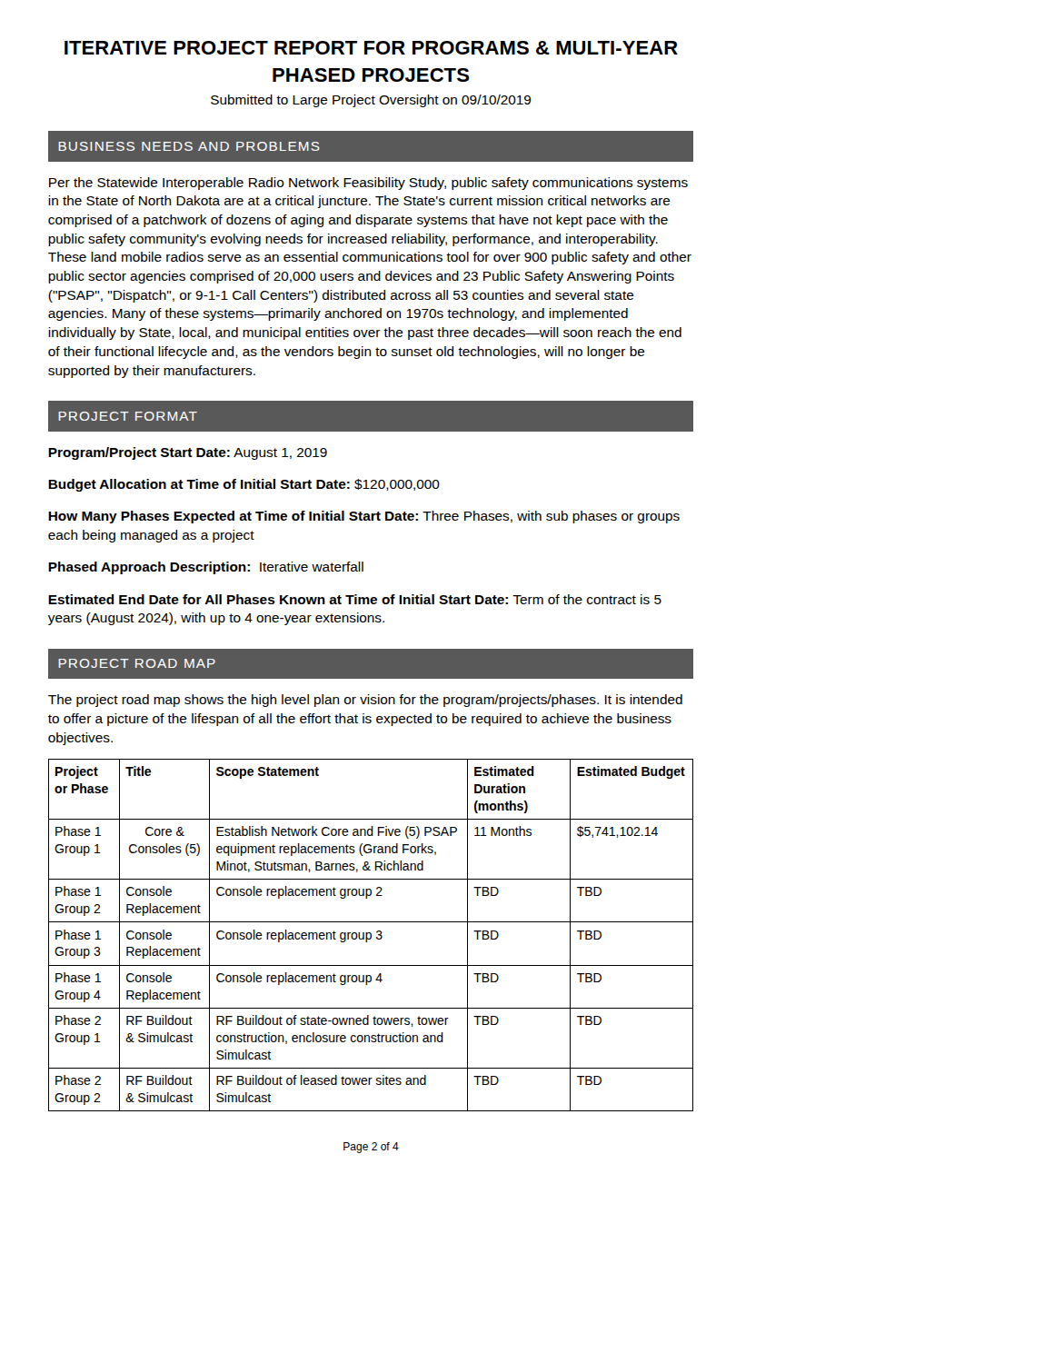ITERATIVE PROJECT REPORT FOR PROGRAMS & MULTI-YEAR PHASED PROJECTS
Submitted to Large Project Oversight on 09/10/2019
Business Needs and Problems
Per the Statewide Interoperable Radio Network Feasibility Study, public safety communications systems in the State of North Dakota are at a critical juncture. The State's current mission critical networks are comprised of a patchwork of dozens of aging and disparate systems that have not kept pace with the public safety community's evolving needs for increased reliability, performance, and interoperability. These land mobile radios serve as an essential communications tool for over 900 public safety and other public sector agencies comprised of 20,000 users and devices and 23 Public Safety Answering Points ("PSAP", "Dispatch", or 9-1-1 Call Centers") distributed across all 53 counties and several state agencies. Many of these systems—primarily anchored on 1970s technology, and implemented individually by State, local, and municipal entities over the past three decades—will soon reach the end of their functional lifecycle and, as the vendors begin to sunset old technologies, will no longer be supported by their manufacturers.
Project Format
Program/Project Start Date: August 1, 2019
Budget Allocation at Time of Initial Start Date: $120,000,000
How Many Phases Expected at Time of Initial Start Date: Three Phases, with sub phases or groups each being managed as a project
Phased Approach Description: Iterative waterfall
Estimated End Date for All Phases Known at Time of Initial Start Date: Term of the contract is 5 years (August 2024), with up to 4 one-year extensions.
Project Road Map
The project road map shows the high level plan or vision for the program/projects/phases. It is intended to offer a picture of the lifespan of all the effort that is expected to be required to achieve the business objectives.
| Project or Phase | Title | Scope Statement | Estimated Duration (months) | Estimated Budget |
| --- | --- | --- | --- | --- |
| Phase 1 Group 1 | Core & Consoles (5) | Establish Network Core and Five (5) PSAP equipment replacements (Grand Forks, Minot, Stutsman, Barnes, & Richland | 11 Months | $5,741,102.14 |
| Phase 1 Group 2 | Console Replacement | Console replacement group 2 | TBD | TBD |
| Phase 1 Group 3 | Console Replacement | Console replacement group 3 | TBD | TBD |
| Phase 1 Group 4 | Console Replacement | Console replacement group 4 | TBD | TBD |
| Phase 2 Group 1 | RF Buildout & Simulcast | RF Buildout of state-owned towers, tower construction, enclosure construction and Simulcast | TBD | TBD |
| Phase 2 Group 2 | RF Buildout & Simulcast | RF Buildout of leased tower sites and Simulcast | TBD | TBD |
Page 2 of 4